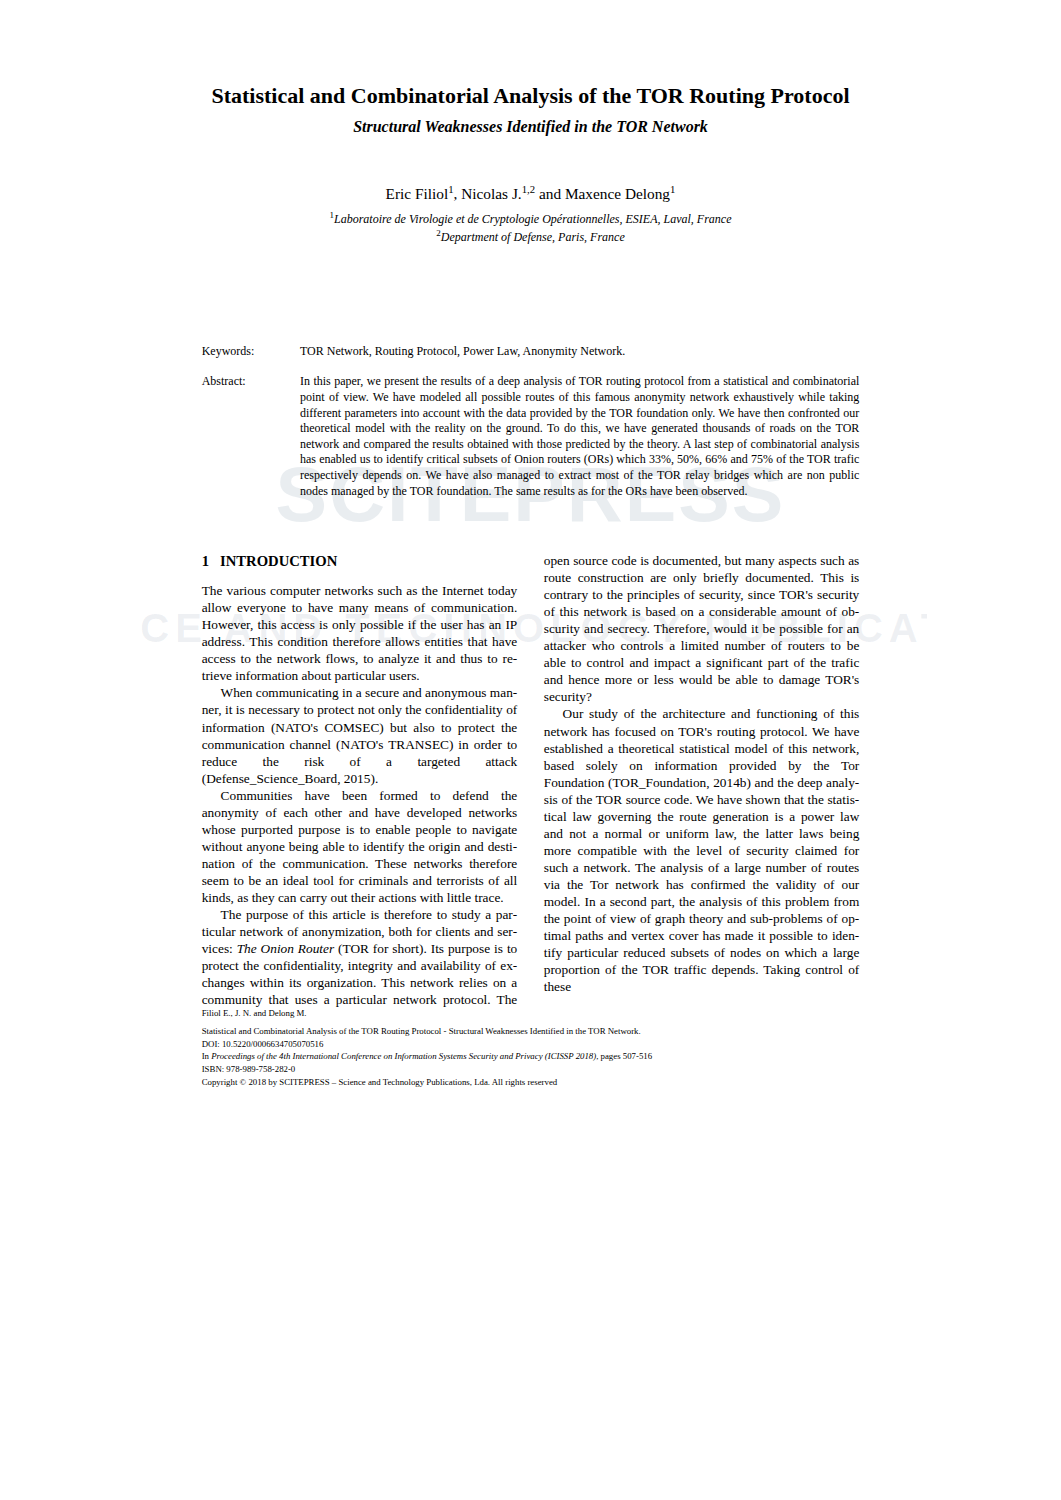SCITEPRESS
SCIENCE AND TECHNOLOGY PUBLICATIONS
Statistical and Combinatorial Analysis of the TOR Routing Protocol
Structural Weaknesses Identified in the TOR Network
Eric Filiol1, Nicolas J.1,2 and Maxence Delong1
1Laboratoire de Virologie et de Cryptologie Opérationnelles, ESIEA, Laval, France
2Department of Defense, Paris, France
Keywords:
TOR Network, Routing Protocol, Power Law, Anonymity Network.
Abstract:
In this paper, we present the results of a deep analysis of TOR routing protocol from a statistical and combinatorial point of view. We have modeled all possible routes of this famous anonymity network exhaustively while taking different parameters into account with the data provided by the TOR foundation only. We have then confronted our theoretical model with the reality on the ground. To do this, we have generated thousands of roads on the TOR network and compared the results obtained with those predicted by the theory. A last step of combinatorial analysis has enabled us to identify critical subsets of Onion routers (ORs) which 33%, 50%, 66% and 75% of the TOR trafic respectively depends on. We have also managed to extract most of the TOR relay bridges which are non public nodes managed by the TOR foundation. The same results as for the ORs have been observed.
1 INTRODUCTION
The various computer networks such as the Internet today allow everyone to have many means of communication. However, this access is only possible if the user has an IP address. This condition therefore allows entities that have access to the network flows, to analyze it and thus to retrieve information about particular users.
When communicating in a secure and anonymous manner, it is necessary to protect not only the confidentiality of information (NATO's COMSEC) but also to protect the communication channel (NATO's TRANSEC) in order to reduce the risk of a targeted attack (Defense_Science_Board, 2015).
Communities have been formed to defend the anonymity of each other and have developed networks whose purported purpose is to enable people to navigate without anyone being able to identify the origin and destination of the communication. These networks therefore seem to be an ideal tool for criminals and terrorists of all kinds, as they can carry out their actions with little trace.
The purpose of this article is therefore to study a particular network of anonymization, both for clients and services: The Onion Router (TOR for short). Its purpose is to protect the confidentiality, integrity and availability of exchanges within its organization. This network relies on a community that uses a particular network protocol. The open source code is documented, but many aspects such as route construction are only briefly documented. This is contrary to the principles of security, since TOR's security of this network is based on a considerable amount of obscurity and secrecy. Therefore, would it be possible for an attacker who controls a limited number of routers to be able to control and impact a significant part of the trafic and hence more or less would be able to damage TOR's security?
Our study of the architecture and functioning of this network has focused on TOR's routing protocol. We have established a theoretical statistical model of this network, based solely on information provided by the Tor Foundation (TOR_Foundation, 2014b) and the deep analysis of the TOR source code. We have shown that the statistical law governing the route generation is a power law and not a normal or uniform law, the latter laws being more compatible with the level of security claimed for such a network. The analysis of a large number of routes via the Tor network has confirmed the validity of our model. In a second part, the analysis of this problem from the point of view of graph theory and sub-problems of optimal paths and vertex cover has made it possible to identify particular reduced subsets of nodes on which a large proportion of the TOR traffic depends. Taking control of these
Filiol E., J. N. and Delong M.
Statistical and Combinatorial Analysis of the TOR Routing Protocol - Structural Weaknesses Identified in the TOR Network.
DOI: 10.5220/0006634705070516
In Proceedings of the 4th International Conference on Information Systems Security and Privacy (ICISSP 2018), pages 507-516
ISBN: 978-989-758-282-0
Copyright © 2018 by SCITEPRESS – Science and Technology Publications, Lda. All rights reserved